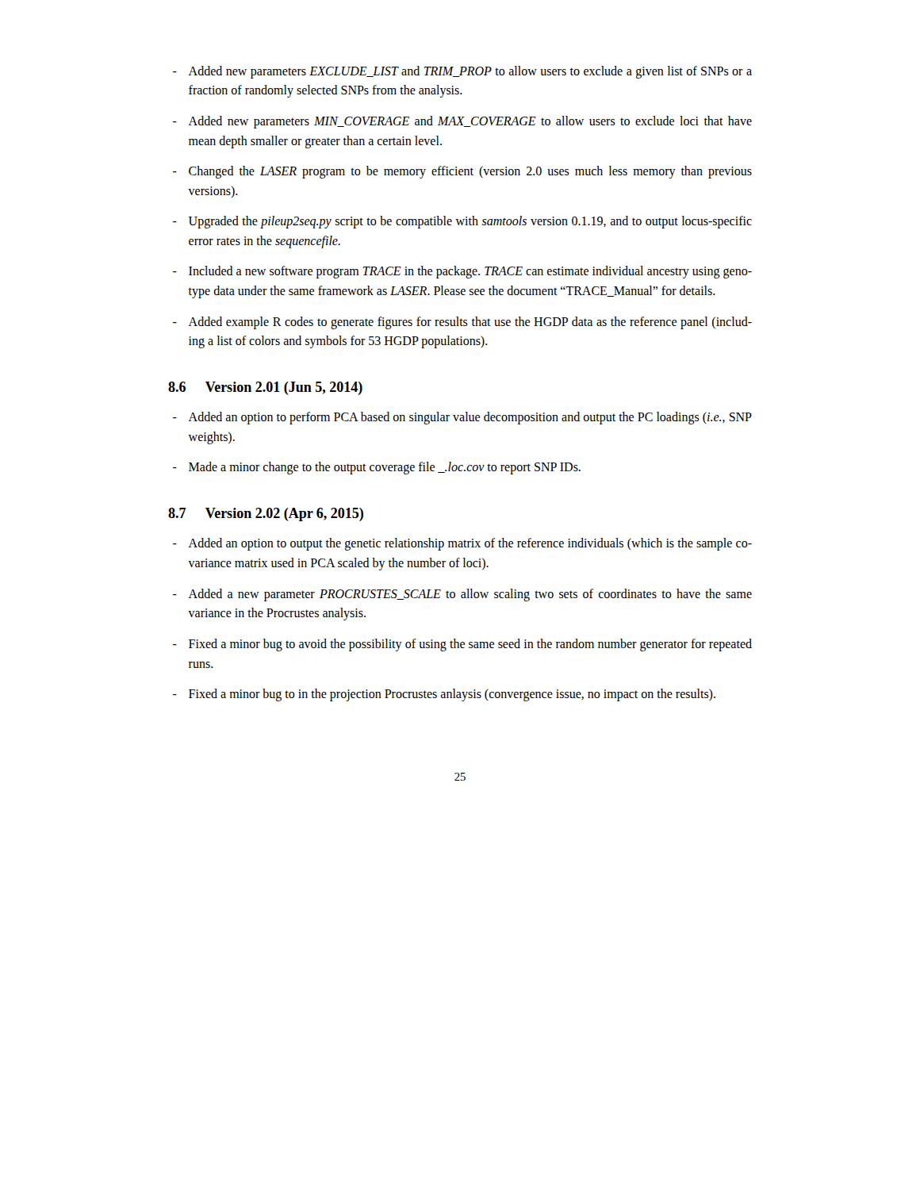Added new parameters EXCLUDE_LIST and TRIM_PROP to allow users to exclude a given list of SNPs or a fraction of randomly selected SNPs from the analysis.
Added new parameters MIN_COVERAGE and MAX_COVERAGE to allow users to exclude loci that have mean depth smaller or greater than a certain level.
Changed the LASER program to be memory efficient (version 2.0 uses much less memory than previous versions).
Upgraded the pileup2seq.py script to be compatible with samtools version 0.1.19, and to output locus-specific error rates in the sequencefile.
Included a new software program TRACE in the package. TRACE can estimate individual ancestry using genotype data under the same framework as LASER. Please see the document “TRACE_Manual” for details.
Added example R codes to generate figures for results that use the HGDP data as the reference panel (including a list of colors and symbols for 53 HGDP populations).
8.6 Version 2.01 (Jun 5, 2014)
Added an option to perform PCA based on singular value decomposition and output the PC loadings (i.e., SNP weights).
Made a minor change to the output coverage file _.loc.cov to report SNP IDs.
8.7 Version 2.02 (Apr 6, 2015)
Added an option to output the genetic relationship matrix of the reference individuals (which is the sample covariance matrix used in PCA scaled by the number of loci).
Added a new parameter PROCRUSTES_SCALE to allow scaling two sets of coordinates to have the same variance in the Procrustes analysis.
Fixed a minor bug to avoid the possibility of using the same seed in the random number generator for repeated runs.
Fixed a minor bug to in the projection Procrustes anlaysis (convergence issue, no impact on the results).
25